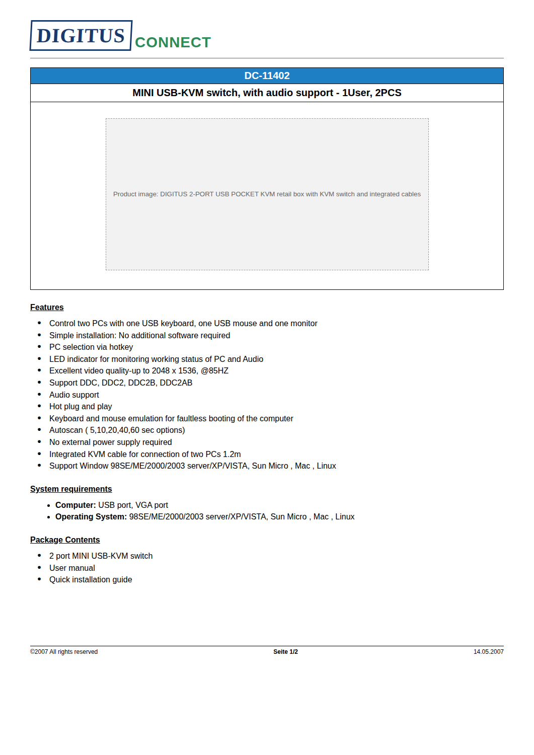DIGITUS CONNECT
| DC-11402 |
| MINI USB-KVM switch, with audio support - 1User, 2PCS |
| Product image: DIGITUS 2-PORT USB POCKET KVM retail box with KVM switch and integrated cables |
Features
Control two PCs with one USB keyboard, one USB mouse and one monitor
Simple installation: No additional software required
PC selection via hotkey
LED indicator for monitoring working status of PC and Audio
Excellent video quality-up to 2048 x 1536, @85HZ
Support DDC, DDC2, DDC2B, DDC2AB
Audio support
Hot plug and play
Keyboard and mouse emulation for faultless booting of the computer
Autoscan ( 5,10,20,40,60 sec options)
No external power supply required
Integrated KVM cable for connection of two PCs 1.2m
Support Window 98SE/ME/2000/2003 server/XP/VISTA, Sun Micro , Mac , Linux
System requirements
Computer: USB port, VGA port
Operating System: 98SE/ME/2000/2003 server/XP/VISTA, Sun Micro , Mac , Linux
Package Contents
2 port MINI USB-KVM switch
User manual
Quick installation guide
©2007 All rights reserved Seite 1/2 14.05.2007